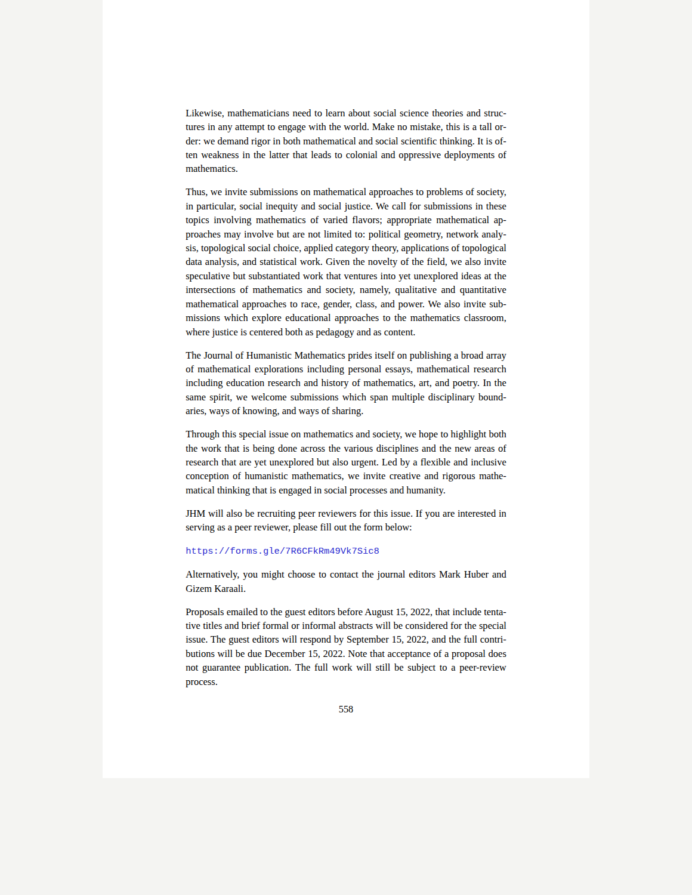Likewise, mathematicians need to learn about social science theories and structures in any attempt to engage with the world. Make no mistake, this is a tall order: we demand rigor in both mathematical and social scientific thinking. It is often weakness in the latter that leads to colonial and oppressive deployments of mathematics.
Thus, we invite submissions on mathematical approaches to problems of society, in particular, social inequity and social justice. We call for submissions in these topics involving mathematics of varied flavors; appropriate mathematical approaches may involve but are not limited to: political geometry, network analysis, topological social choice, applied category theory, applications of topological data analysis, and statistical work. Given the novelty of the field, we also invite speculative but substantiated work that ventures into yet unexplored ideas at the intersections of mathematics and society, namely, qualitative and quantitative mathematical approaches to race, gender, class, and power. We also invite submissions which explore educational approaches to the mathematics classroom, where justice is centered both as pedagogy and as content.
The Journal of Humanistic Mathematics prides itself on publishing a broad array of mathematical explorations including personal essays, mathematical research including education research and history of mathematics, art, and poetry. In the same spirit, we welcome submissions which span multiple disciplinary boundaries, ways of knowing, and ways of sharing.
Through this special issue on mathematics and society, we hope to highlight both the work that is being done across the various disciplines and the new areas of research that are yet unexplored but also urgent. Led by a flexible and inclusive conception of humanistic mathematics, we invite creative and rigorous mathematical thinking that is engaged in social processes and humanity.
JHM will also be recruiting peer reviewers for this issue. If you are interested in serving as a peer reviewer, please fill out the form below:
https://forms.gle/7R6CFkRm49Vk7Sic8
Alternatively, you might choose to contact the journal editors Mark Huber and Gizem Karaali.
Proposals emailed to the guest editors before August 15, 2022, that include tentative titles and brief formal or informal abstracts will be considered for the special issue. The guest editors will respond by September 15, 2022, and the full contributions will be due December 15, 2022. Note that acceptance of a proposal does not guarantee publication. The full work will still be subject to a peer-review process.
558